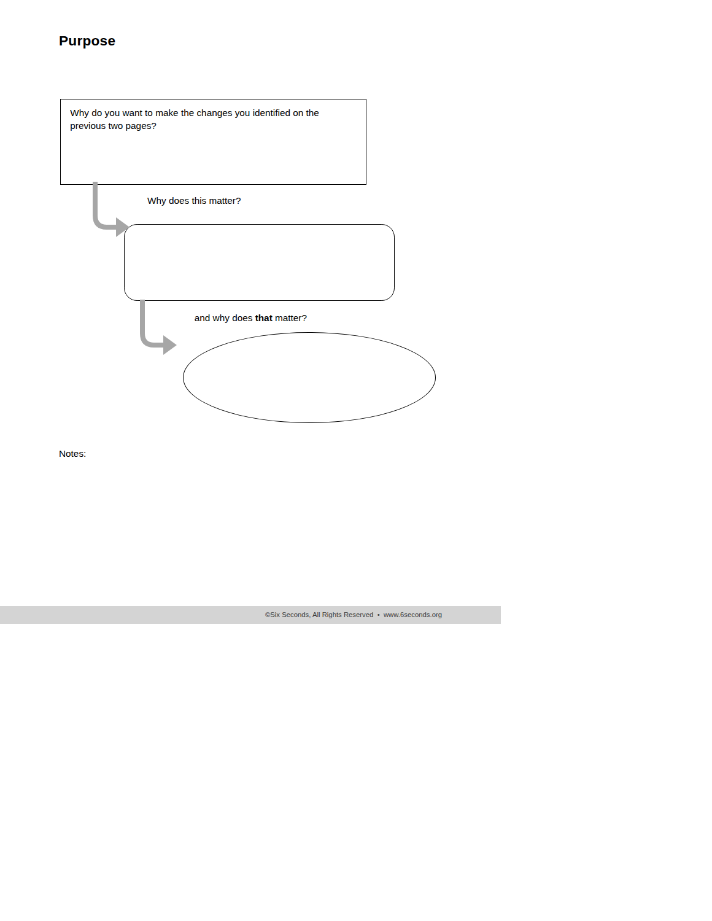Purpose
Why do you want to make the changes you identified on the previous two pages?
Why does this matter?
and why does that matter?
Notes:
©Six Seconds, All Rights Reserved • www.6seconds.org